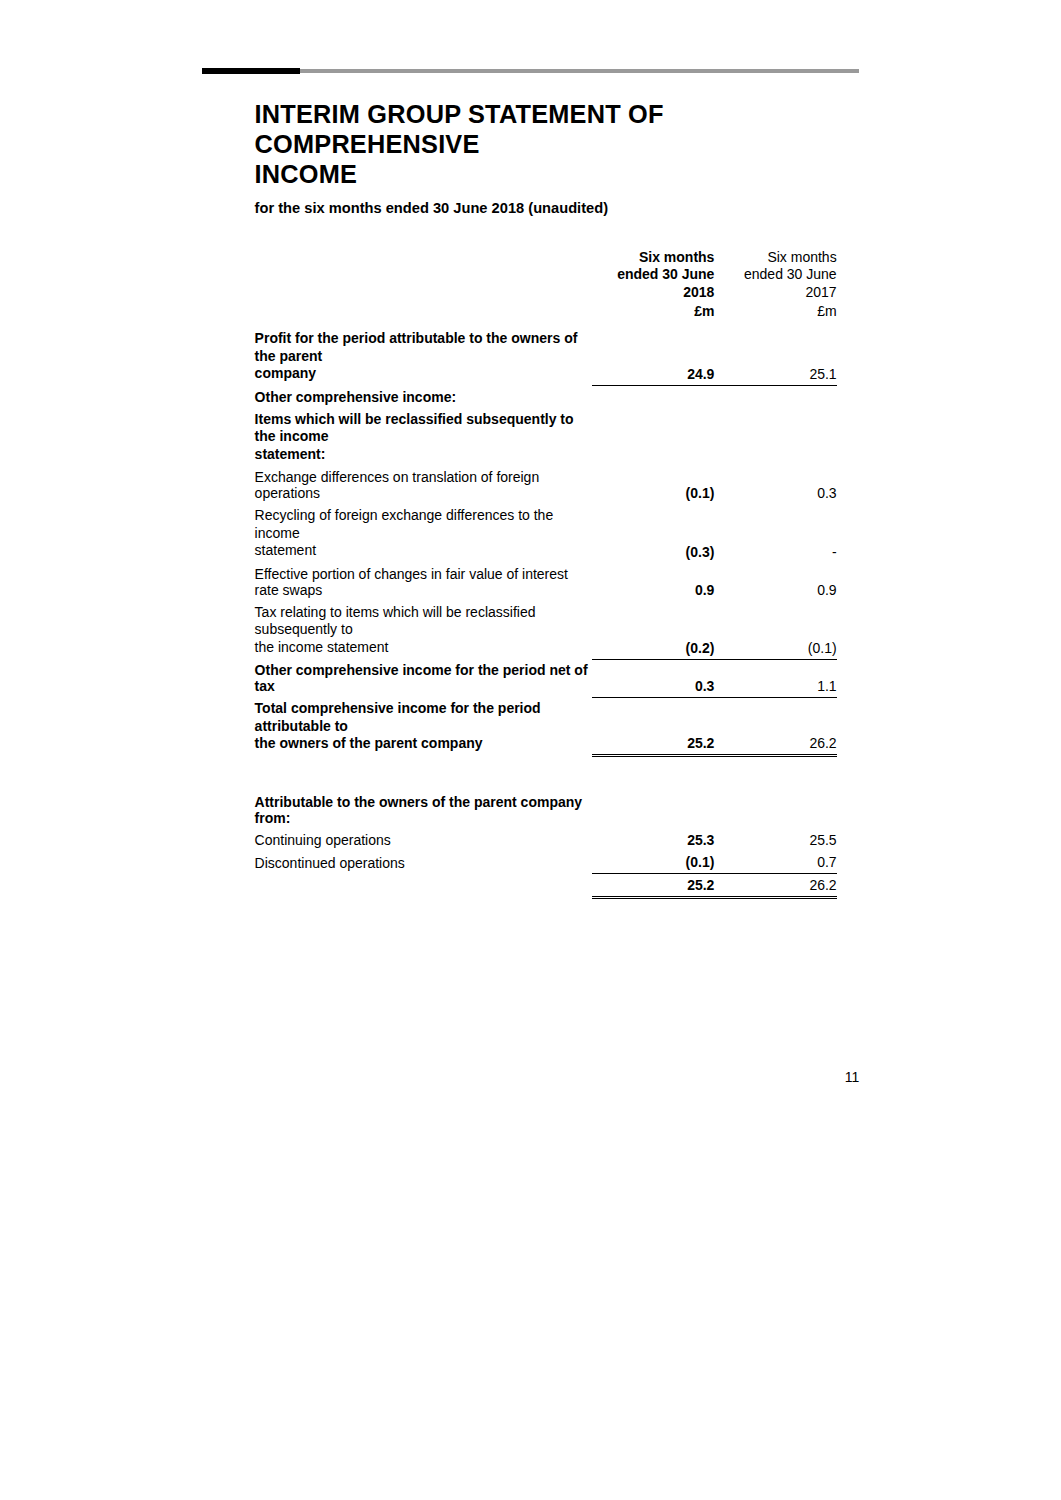INTERIM GROUP STATEMENT OF COMPREHENSIVE
INCOME
for the six months ended 30 June 2018 (unaudited)
| | Six months ended 30 June 2018 | Six months ended 30 June 2017 |
| | £m | £m |
| Profit for the period attributable to the owners of the parent company | 24.9 | 25.1 |
| Other comprehensive income: | | |
| Items which will be reclassified subsequently to the income statement: | | |
| Exchange differences on translation of foreign operations | (0.1) | 0.3 |
| Recycling of foreign exchange differences to the income statement | (0.3) | - |
| Effective portion of changes in fair value of interest rate swaps | 0.9 | 0.9 |
| Tax relating to items which will be reclassified subsequently to the income statement | (0.2) | (0.1) |
| Other comprehensive income for the period net of tax | 0.3 | 1.1 |
| Total comprehensive income for the period attributable to the owners of the parent company | 25.2 | 26.2 |
| Attributable to the owners of the parent company from: | | |
| Continuing operations | 25.3 | 25.5 |
| Discontinued operations | (0.1) | 0.7 |
| | 25.2 | 26.2 |
11